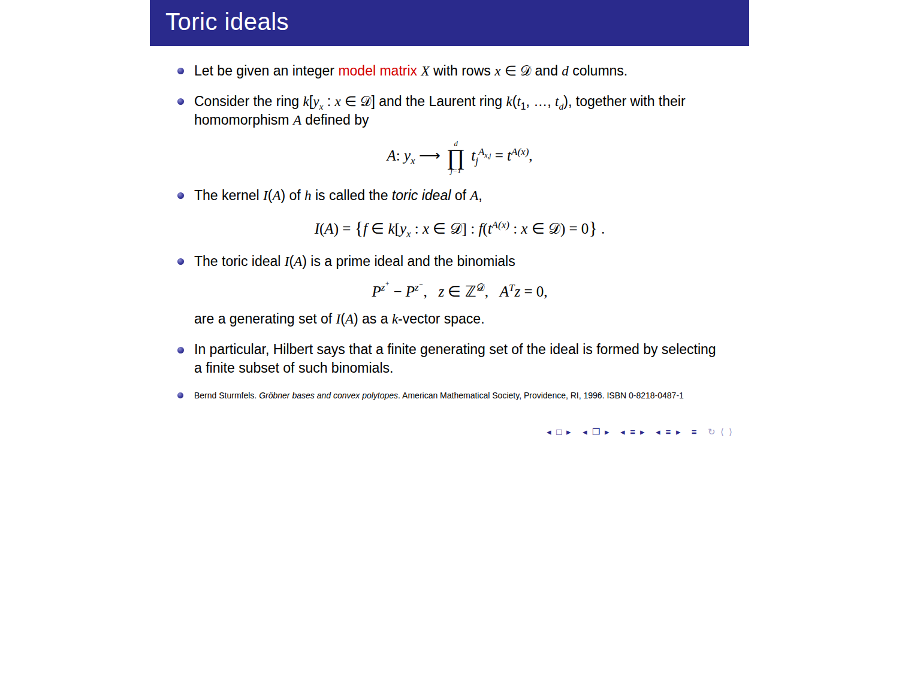Toric ideals
Let be given an integer model matrix X with rows x ∈ 𝒟 and d columns.
Consider the ring k[yx : x ∈ 𝒟] and the Laurent ring k(t1, …, td), together with their homomorphism A defined by
A: yx ⟶ d∏j=1 tjAx,j = tA(x),
The kernel I(A) of h is called the toric ideal of A,
I(A) = {f ∈ k[yx : x ∈ 𝒟] : f(tA(x) : x ∈ 𝒟) = 0} .
The toric ideal I(A) is a prime ideal and the binomials
Pz+ − Pz−, z ∈ ℤ𝒟, ATz = 0,
are a generating set of I(A) as a k-vector space.
In particular, Hilbert says that a finite generating set of the ideal is formed by selecting a finite subset of such binomials.
Bernd Sturmfels. Gröbner bases and convex polytopes. American Mathematical Society, Providence, RI, 1996. ISBN 0-8218-0487-1
◂ □ ▸ ◂ ❐ ▸ ◂ ≡ ▸ ◂ ≡ ▸ ≡ ↻ ⟨ ⟩